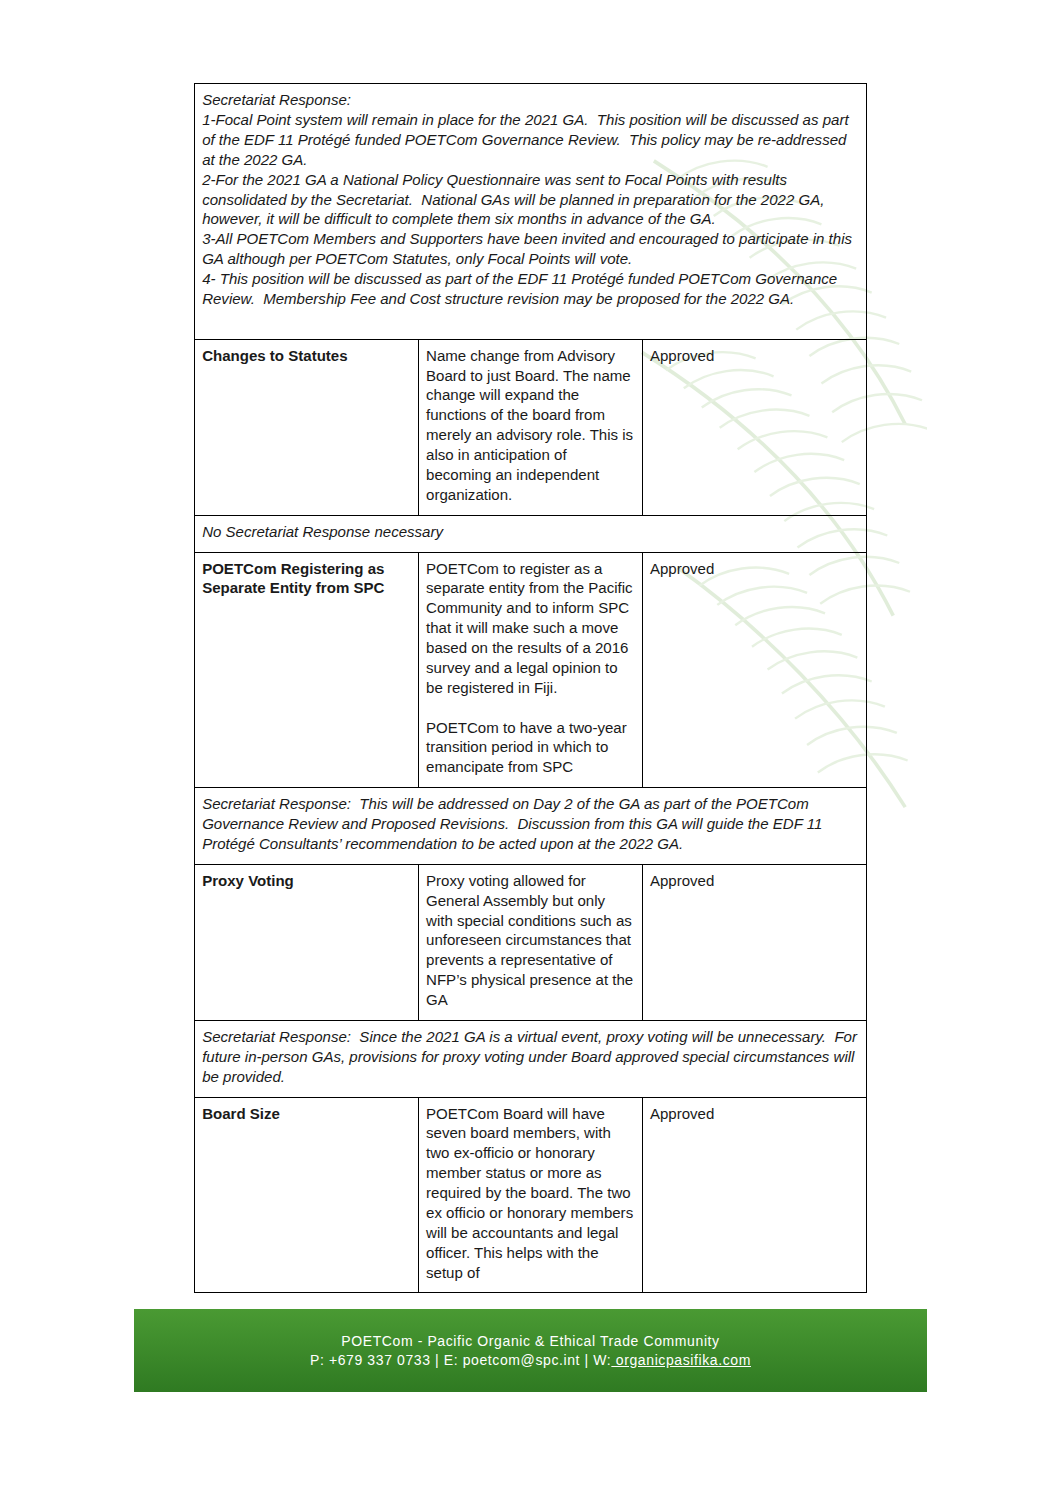| Secretariat Response: 1-Focal Point system will remain in place for the 2021 GA. This position will be discussed as part of the EDF 11 Protégé funded POETCom Governance Review. This policy may be re-addressed at the 2022 GA. 2-For the 2021 GA a National Policy Questionnaire was sent to Focal Points with results consolidated by the Secretariat. National GAs will be planned in preparation for the 2022 GA, however, it will be difficult to complete them six months in advance of the GA. 3-All POETCom Members and Supporters have been invited and encouraged to participate in this GA although per POETCom Statutes, only Focal Points will vote. 4- This position will be discussed as part of the EDF 11 Protégé funded POETCom Governance Review. Membership Fee and Cost structure revision may be proposed for the 2022 GA. |
| Changes to Statutes | Name change from Advisory Board to just Board. The name change will expand the functions of the board from merely an advisory role. This is also in anticipation of becoming an independent organization. | Approved |
| No Secretariat Response necessary |
| POETCom Registering as Separate Entity from SPC | POETCom to register as a separate entity from the Pacific Community and to inform SPC that it will make such a move based on the results of a 2016 survey and a legal opinion to be registered in Fiji. POETCom to have a two-year transition period in which to emancipate from SPC | Approved |
| Secretariat Response: This will be addressed on Day 2 of the GA as part of the POETCom Governance Review and Proposed Revisions. Discussion from this GA will guide the EDF 11 Protégé Consultants’ recommendation to be acted upon at the 2022 GA. |
| Proxy Voting | Proxy voting allowed for General Assembly but only with special conditions such as unforeseen circumstances that prevents a representative of NFP’s physical presence at the GA | Approved |
| Secretariat Response: Since the 2021 GA is a virtual event, proxy voting will be unnecessary. For future in-person GAs, provisions for proxy voting under Board approved special circumstances will be provided. |
| Board Size | POETCom Board will have seven board members, with two ex-officio or honorary member status or more as required by the board. The two ex officio or honorary members will be accountants and legal officer. This helps with the setup of | Approved |
POETCom - Pacific Organic & Ethical Trade Community
P: +679 337 0733 | E: poetcom@spc.int | W: organicpasifika.com